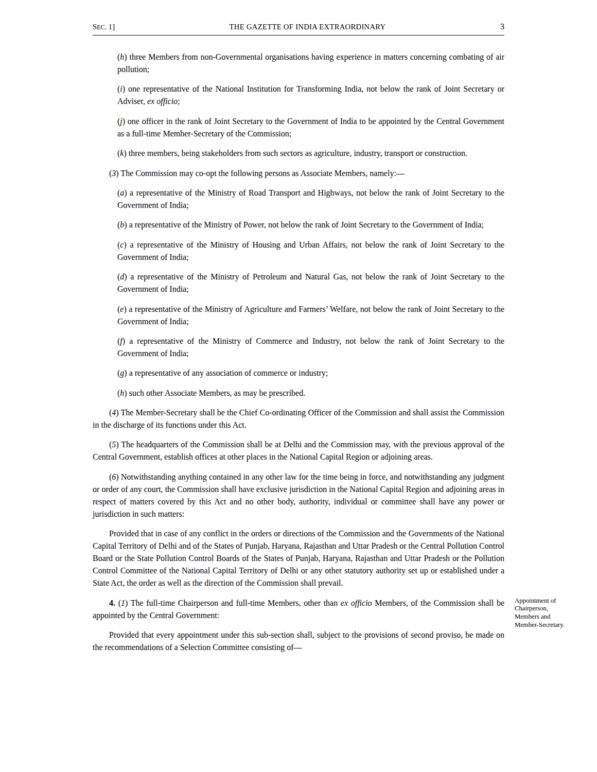SEC. 1] THE GAZETTE OF INDIA EXTRAORDINARY 3
(h) three Members from non-Governmental organisations having experience in matters concerning combating of air pollution;
(i) one representative of the National Institution for Transforming India, not below the rank of Joint Secretary or Adviser, ex officio;
(j) one officer in the rank of Joint Secretary to the Government of India to be appointed by the Central Government as a full-time Member-Secretary of the Commission;
(k) three members, being stakeholders from such sectors as agriculture, industry, transport or construction.
(3) The Commission may co-opt the following persons as Associate Members, namely:—
(a) a representative of the Ministry of Road Transport and Highways, not below the rank of Joint Secretary to the Government of India;
(b) a representative of the Ministry of Power, not below the rank of Joint Secretary to the Government of India;
(c) a representative of the Ministry of Housing and Urban Affairs, not below the rank of Joint Secretary to the Government of India;
(d) a representative of the Ministry of Petroleum and Natural Gas, not below the rank of Joint Secretary to the Government of India;
(e) a representative of the Ministry of Agriculture and Farmers’ Welfare, not below the rank of Joint Secretary to the Government of India;
(f) a representative of the Ministry of Commerce and Industry, not below the rank of Joint Secretary to the Government of India;
(g) a representative of any association of commerce or industry;
(h) such other Associate Members, as may be prescribed.
(4) The Member-Secretary shall be the Chief Co-ordinating Officer of the Commission and shall assist the Commission in the discharge of its functions under this Act.
(5) The headquarters of the Commission shall be at Delhi and the Commission may, with the previous approval of the Central Government, establish offices at other places in the National Capital Region or adjoining areas.
(6) Notwithstanding anything contained in any other law for the time being in force, and notwithstanding any judgment or order of any court, the Commission shall have exclusive jurisdiction in the National Capital Region and adjoining areas in respect of matters covered by this Act and no other body, authority, individual or committee shall have any power or jurisdiction in such matters:
Provided that in case of any conflict in the orders or directions of the Commission and the Governments of the National Capital Territory of Delhi and of the States of Punjab, Haryana, Rajasthan and Uttar Pradesh or the Central Pollution Control Board or the State Pollution Control Boards of the States of Punjab, Haryana, Rajasthan and Uttar Pradesh or the Pollution Control Committee of the National Capital Territory of Delhi or any other statutory authority set up or established under a State Act, the order as well as the direction of the Commission shall prevail.
Appointment of Chairperson, Members and Member-Secretary.
4. (1) The full-time Chairperson and full-time Members, other than ex officio Members, of the Commission shall be appointed by the Central Government:
Provided that every appointment under this sub-section shall, subject to the provisions of second proviso, be made on the recommendations of a Selection Committee consisting of—